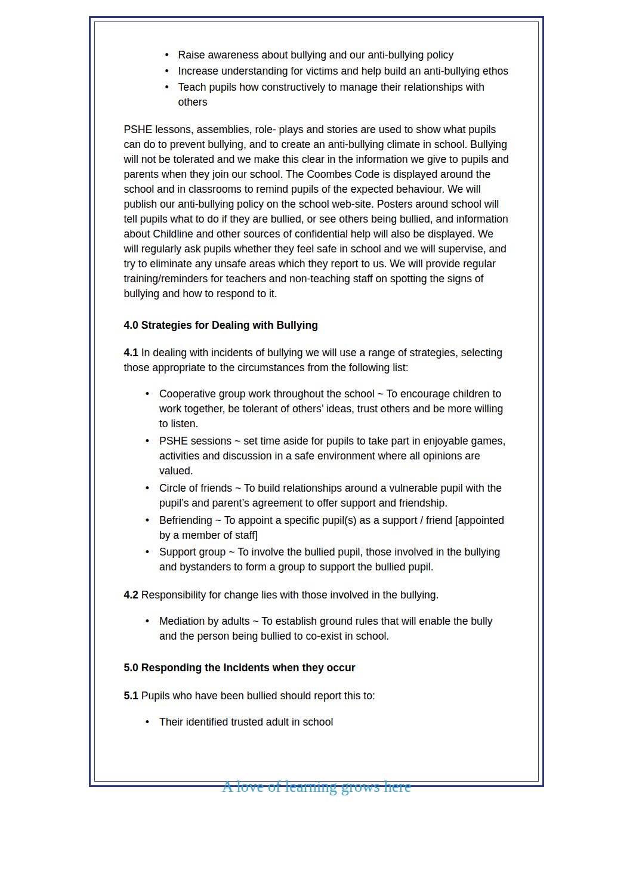Raise awareness about bullying and our anti-bullying policy
Increase understanding for victims and help build an anti-bullying ethos
Teach pupils how constructively to manage their relationships with others
PSHE lessons, assemblies, role- plays and stories are used to show what pupils can do to prevent bullying, and to create an anti-bullying climate in school. Bullying will not be tolerated and we make this clear in the information we give to pupils and parents when they join our school. The Coombes Code is displayed around the school and in classrooms to remind pupils of the expected behaviour. We will publish our anti-bullying policy on the school web-site. Posters around school will tell pupils what to do if they are bullied, or see others being bullied, and information about Childline and other sources of confidential help will also be displayed. We will regularly ask pupils whether they feel safe in school and we will supervise, and try to eliminate any unsafe areas which they report to us. We will provide regular training/reminders for teachers and non-teaching staff on spotting the signs of bullying and how to respond to it.
4.0 Strategies for Dealing with Bullying
4.1 In dealing with incidents of bullying we will use a range of strategies, selecting those appropriate to the circumstances from the following list:
•Cooperative group work throughout the school ~ To encourage children to work together, be tolerant of others’ ideas, trust others and be more willing to listen.
•PSHE sessions ~ set time aside for pupils to take part in enjoyable games, activities and discussion in a safe environment where all opinions are valued.
•Circle of friends ~ To build relationships around a vulnerable pupil with the pupil’s and parent’s agreement to offer support and friendship.
•Befriending ~ To appoint a specific pupil(s) as a support / friend [appointed by a member of staff]
•Support group ~ To involve the bullied pupil, those involved in the bullying and bystanders to form a group to support the bullied pupil.
4.2 Responsibility for change lies with those involved in the bullying.
•Mediation by adults ~ To establish ground rules that will enable the bully and the person being bullied to co-exist in school.
5.0 Responding the Incidents when they occur
5.1 Pupils who have been bullied should report this to:
Their identified trusted adult in school
A love of learning grows here